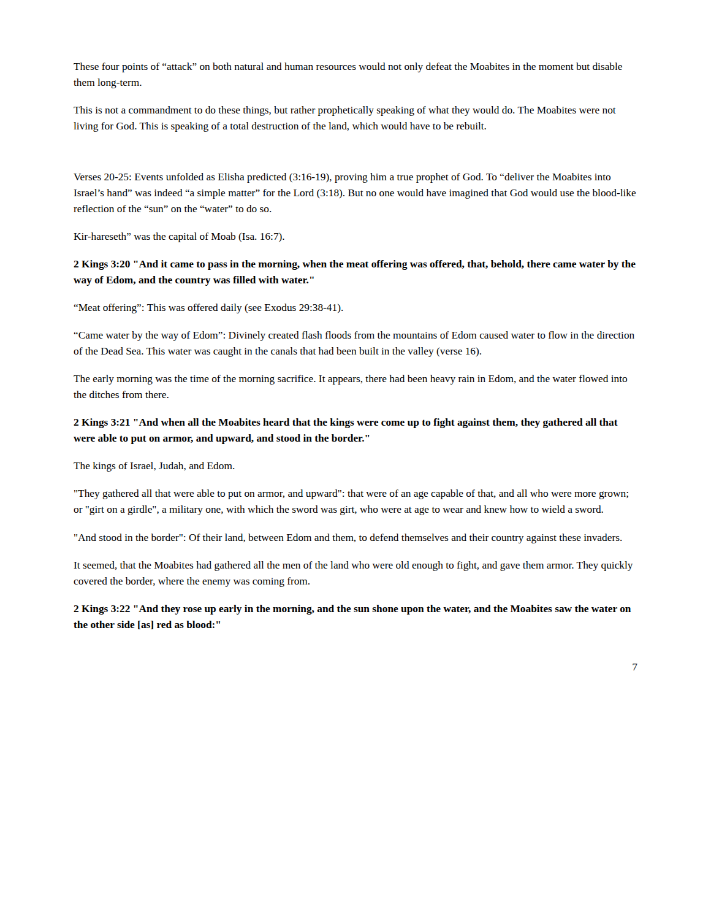These four points of “attack” on both natural and human resources would not only defeat the Moabites in the moment but disable them long-term.
This is not a commandment to do these things, but rather prophetically speaking of what they would do. The Moabites were not living for God. This is speaking of a total destruction of the land, which would have to be rebuilt.
Verses 20-25: Events unfolded as Elisha predicted (3:16-19), proving him a true prophet of God. To “deliver the Moabites into Israel’s hand” was indeed “a simple matter” for the Lord (3:18). But no one would have imagined that God would use the blood-like reflection of the “sun” on the “water” to do so.
Kir-hareseth” was the capital of Moab (Isa. 16:7).
2 Kings 3:20 "And it came to pass in the morning, when the meat offering was offered, that, behold, there came water by the way of Edom, and the country was filled with water."
“Meat offering”: This was offered daily (see Exodus 29:38-41).
“Came water by the way of Edom”: Divinely created flash floods from the mountains of Edom caused water to flow in the direction of the Dead Sea. This water was caught in the canals that had been built in the valley (verse 16).
The early morning was the time of the morning sacrifice. It appears, there had been heavy rain in Edom, and the water flowed into the ditches from there.
2 Kings 3:21 "And when all the Moabites heard that the kings were come up to fight against them, they gathered all that were able to put on armor, and upward, and stood in the border."
The kings of Israel, Judah, and Edom.
"They gathered all that were able to put on armor, and upward": that were of an age capable of that, and all who were more grown; or "girt on a girdle", a military one, with which the sword was girt, who were at age to wear and knew how to wield a sword.
"And stood in the border": Of their land, between Edom and them, to defend themselves and their country against these invaders.
It seemed, that the Moabites had gathered all the men of the land who were old enough to fight, and gave them armor. They quickly covered the border, where the enemy was coming from.
2 Kings 3:22 "And they rose up early in the morning, and the sun shone upon the water, and the Moabites saw the water on the other side [as] red as blood:"
7